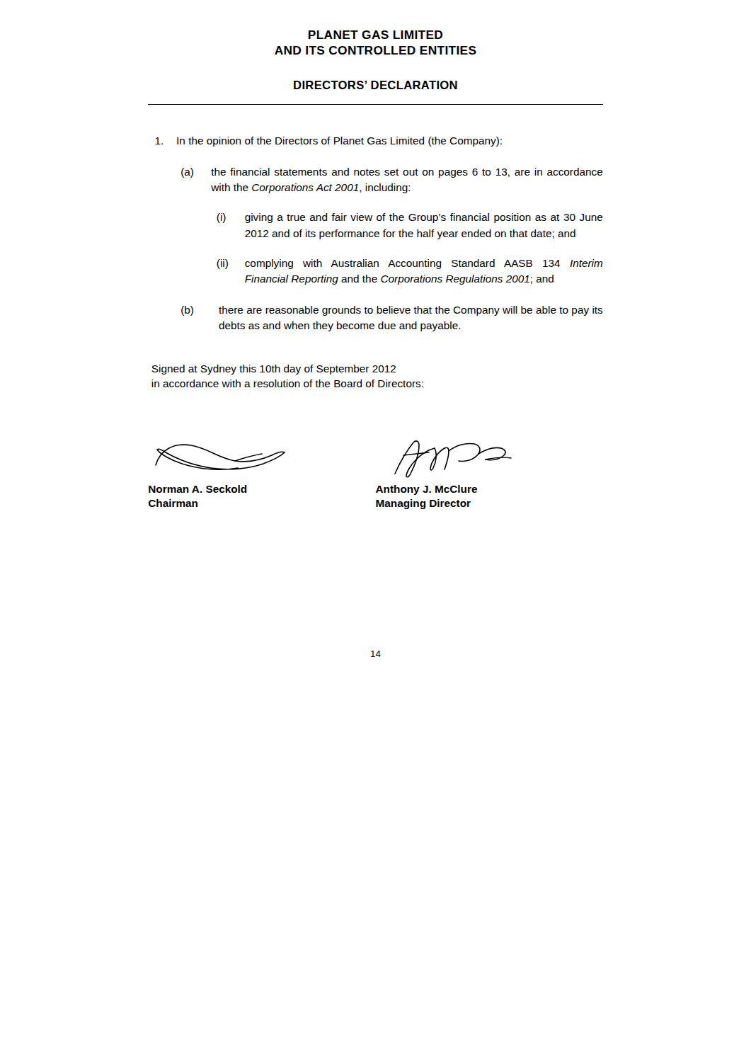PLANET GAS LIMITED
AND ITS CONTROLLED ENTITIES
DIRECTORS’ DECLARATION
In the opinion of the Directors of Planet Gas Limited (the Company):
the financial statements and notes set out on pages 6 to 13, are in accordance with the Corporations Act 2001, including:
giving a true and fair view of the Group’s financial position as at 30 June 2012 and of its performance for the half year ended on that date; and
complying with Australian Accounting Standard AASB 134 Interim Financial Reporting and the Corporations Regulations 2001; and
there are reasonable grounds to believe that the Company will be able to pay its debts as and when they become due and payable.
Signed at Sydney this 10th day of September 2012
in accordance with a resolution of the Board of Directors:
| Norman A. Seckold Chairman | Anthony J. McClure Managing Director |
14